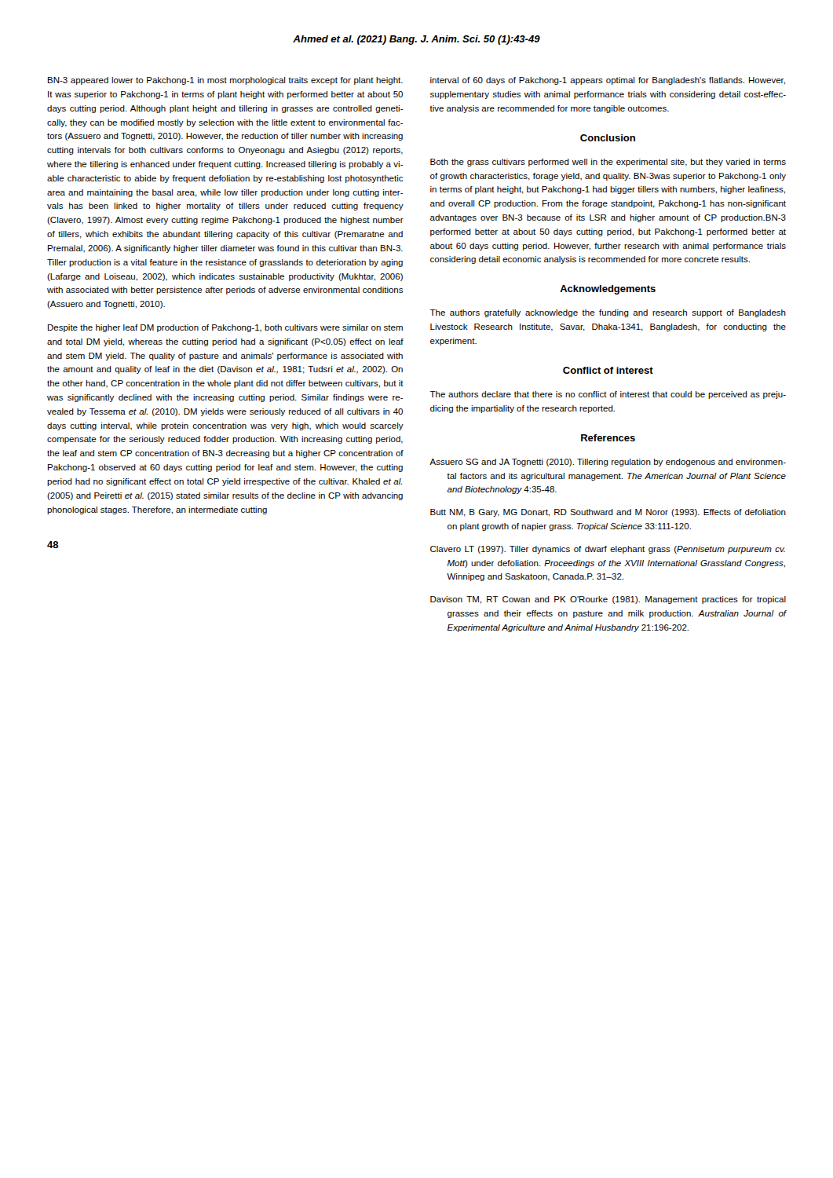Ahmed et al. (2021) Bang. J. Anim. Sci. 50 (1):43-49
BN-3 appeared lower to Pakchong-1 in most morphological traits except for plant height. It was superior to Pakchong-1 in terms of plant height with performed better at about 50 days cutting period. Although plant height and tillering in grasses are controlled genetically, they can be modified mostly by selection with the little extent to environmental factors (Assuero and Tognetti, 2010). However, the reduction of tiller number with increasing cutting intervals for both cultivars conforms to Onyeonagu and Asiegbu (2012) reports, where the tillering is enhanced under frequent cutting. Increased tillering is probably a viable characteristic to abide by frequent defoliation by re-establishing lost photosynthetic area and maintaining the basal area, while low tiller production under long cutting intervals has been linked to higher mortality of tillers under reduced cutting frequency (Clavero, 1997). Almost every cutting regime Pakchong-1 produced the highest number of tillers, which exhibits the abundant tillering capacity of this cultivar (Premaratne and Premalal, 2006). A significantly higher tiller diameter was found in this cultivar than BN-3. Tiller production is a vital feature in the resistance of grasslands to deterioration by aging (Lafarge and Loiseau, 2002), which indicates sustainable productivity (Mukhtar, 2006) with associated with better persistence after periods of adverse environmental conditions (Assuero and Tognetti, 2010).
Despite the higher leaf DM production of Pakchong-1, both cultivars were similar on stem and total DM yield, whereas the cutting period had a significant (P<0.05) effect on leaf and stem DM yield. The quality of pasture and animals' performance is associated with the amount and quality of leaf in the diet (Davison et al., 1981; Tudsri et al., 2002). On the other hand, CP concentration in the whole plant did not differ between cultivars, but it was significantly declined with the increasing cutting period. Similar findings were revealed by Tessema et al. (2010). DM yields were seriously reduced of all cultivars in 40 days cutting interval, while protein concentration was very high, which would scarcely compensate for the seriously reduced fodder production. With increasing cutting period, the leaf and stem CP concentration of BN-3 decreasing but a higher CP concentration of Pakchong-1 observed at 60 days cutting period for leaf and stem. However, the cutting period had no significant effect on total CP yield irrespective of the cultivar. Khaled et al. (2005) and Peiretti et al. (2015) stated similar results of the decline in CP with advancing phonological stages. Therefore, an intermediate cutting
48
interval of 60 days of Pakchong-1 appears optimal for Bangladesh's flatlands. However, supplementary studies with animal performance trials with considering detail cost-effective analysis are recommended for more tangible outcomes.
Conclusion
Both the grass cultivars performed well in the experimental site, but they varied in terms of growth characteristics, forage yield, and quality. BN-3was superior to Pakchong-1 only in terms of plant height, but Pakchong-1 had bigger tillers with numbers, higher leafiness, and overall CP production. From the forage standpoint, Pakchong-1 has non-significant advantages over BN-3 because of its LSR and higher amount of CP production.BN-3 performed better at about 50 days cutting period, but Pakchong-1 performed better at about 60 days cutting period. However, further research with animal performance trials considering detail economic analysis is recommended for more concrete results.
Acknowledgements
The authors gratefully acknowledge the funding and research support of Bangladesh Livestock Research Institute, Savar, Dhaka-1341, Bangladesh, for conducting the experiment.
Conflict of interest
The authors declare that there is no conflict of interest that could be perceived as prejudicing the impartiality of the research reported.
References
Assuero SG and JA Tognetti (2010). Tillering regulation by endogenous and environmental factors and its agricultural management. The American Journal of Plant Science and Biotechnology 4:35-48.
Butt NM, B Gary, MG Donart, RD Southward and M Noror (1993). Effects of defoliation on plant growth of napier grass. Tropical Science 33:111-120.
Clavero LT (1997). Tiller dynamics of dwarf elephant grass (Pennisetum purpureum cv. Mott) under defoliation. Proceedings of the XVIII International Grassland Congress, Winnipeg and Saskatoon, Canada.P. 31–32.
Davison TM, RT Cowan and PK O'Rourke (1981). Management practices for tropical grasses and their effects on pasture and milk production. Australian Journal of Experimental Agriculture and Animal Husbandry 21:196-202.